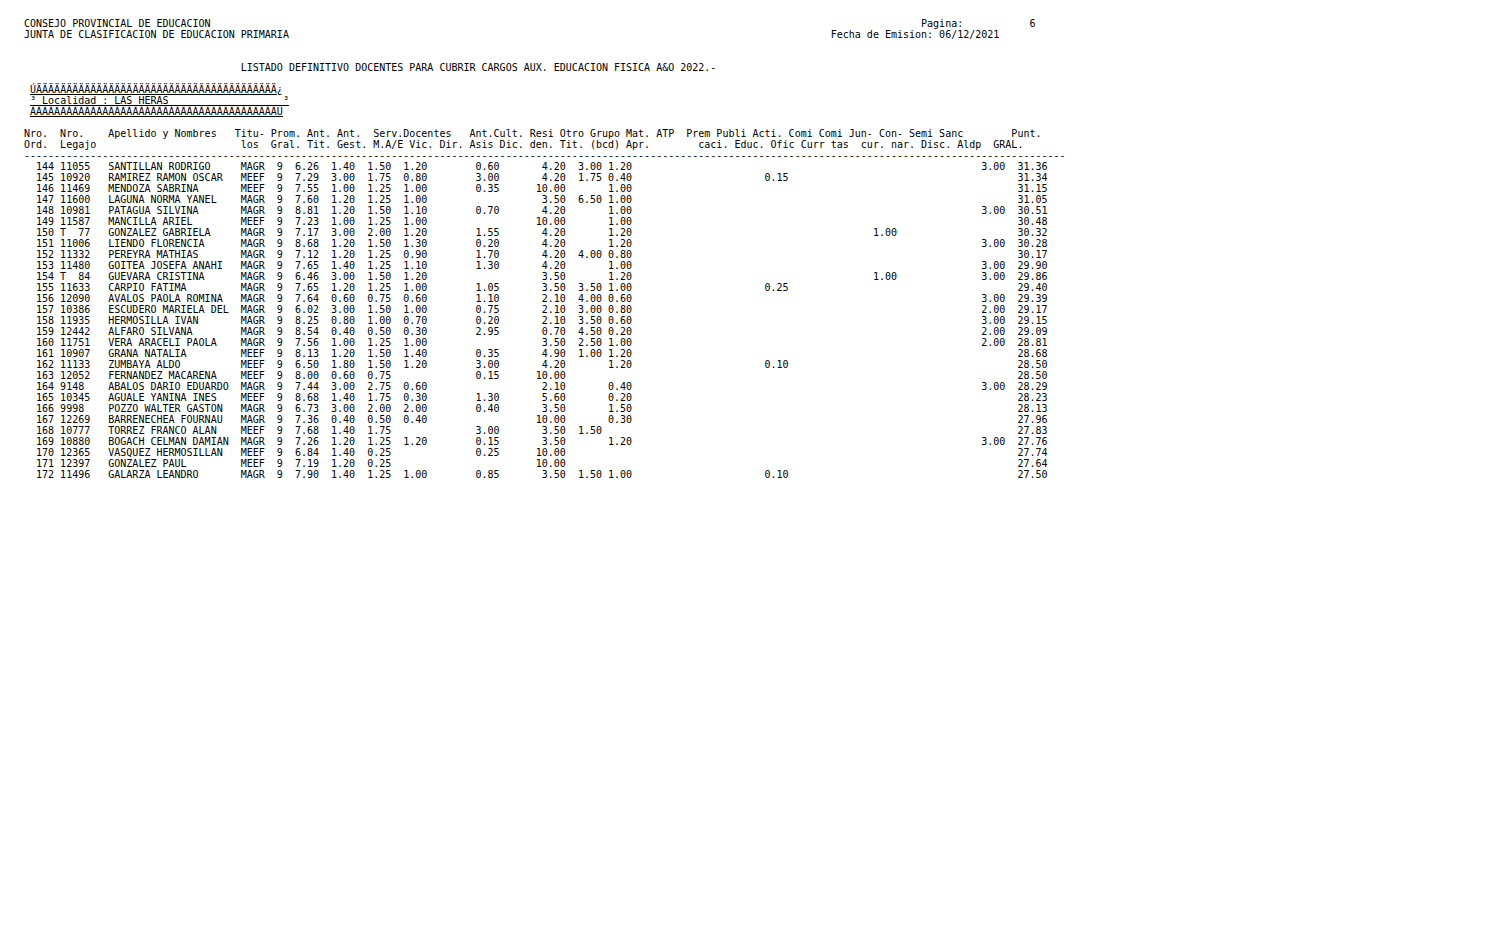CONSEJO PROVINCIAL DE EDUCACION                                                                                                                      Pagina:           6
JUNTA DE CLASIFICACION DE EDUCACION PRIMARIA                                                                                          Fecha de Emision: 06/12/2021


                                    LISTADO DEFINITIVO DOCENTES PARA CUBRIR CARGOS AUX. EDUCACION FISICA A&O 2022.-

 ÚÄÄÄÄÄÄÄÄÄÄÄÄÄÄÄÄÄÄÄÄÄÄÄÄÄÄÄÄÄÄÄÄÄÄÄÄÄÄÄÄ¿
 ³ Localidad : LAS HERAS                   ³
 ÀÄÄÄÄÄÄÄÄÄÄÄÄÄÄÄÄÄÄÄÄÄÄÄÄÄÄÄÄÄÄÄÄÄÄÄÄÄÄÄÄÙ

Nro.  Nro.    Apellido y Nombres   Titu- Prom. Ant. Ant.  Serv.Docentes   Ant.Cult. Resi Otro Grupo Mat. ATP  Prem Publi Acti. Comi Comi Jun- Con- Semi Sanc        Punt.
Ord.  Legajo                        los  Gral. Tit. Gest. M.A/E Vic. Dir. Asis Dic. den. Tit. (bcd) Apr.        caci. Educ. Ofic Curr tas  cur. nar. Disc. Aldp  GRAL.
-----------------------------------------------------------------------------------------------------------------------------------------------------------------------------
  144 11055   SANTILLAN RODRIGO     MAGR  9  6.26  1.40  1.50  1.20        0.60       4.20  3.00 1.20                                                          3.00  31.36
  145 10920   RAMIREZ RAMON OSCAR   MEEF  9  7.29  3.00  1.75  0.80        3.00       4.20  1.75 0.40                      0.15                                      31.34
  146 11469   MENDOZA SABRINA       MEEF  9  7.55  1.00  1.25  1.00        0.35      10.00       1.00                                                                31.15
  147 11600   LAGUNA NORMA YANEL    MAGR  9  7.60  1.20  1.25  1.00                   3.50  6.50 1.00                                                                31.05
  148 10981   PATAGUA SILVINA       MAGR  9  8.81  1.20  1.50  1.10        0.70       4.20       1.00                                                          3.00  30.51
  149 11587   MANCILLA ARIEL        MEEF  9  7.23  1.00  1.25  1.00                  10.00       1.00                                                                30.48
  150 T  77   GONZALEZ GABRIELA     MAGR  9  7.17  3.00  2.00  1.20        1.55       4.20       1.20                                        1.00                    30.32
  151 11006   LIENDO FLORENCIA      MAGR  9  8.68  1.20  1.50  1.30        0.20       4.20       1.20                                                          3.00  30.28
  152 11332   PEREYRA MATHIAS       MAGR  9  7.12  1.20  1.25  0.90        1.70       4.20  4.00 0.80                                                                30.17
  153 11480   GOITEA JOSEFA ANAHI   MAGR  9  7.65  1.40  1.25  1.10        1.30       4.20       1.00                                                          3.00  29.90
  154 T  84   GUEVARA CRISTINA      MAGR  9  6.46  3.00  1.50  1.20                   3.50       1.20                                        1.00              3.00  29.86
  155 11633   CARPIO FATIMA         MAGR  9  7.65  1.20  1.25  1.00        1.05       3.50  3.50 1.00                      0.25                                      29.40
  156 12090   AVALOS PAOLA ROMINA   MAGR  9  7.64  0.60  0.75  0.60        1.10       2.10  4.00 0.60                                                          3.00  29.39
  157 10386   ESCUDERO MARIELA DEL  MAGR  9  6.02  3.00  1.50  1.00        0.75       2.10  3.00 0.80                                                          2.00  29.17
  158 11935   HERMOSILLA IVAN       MAGR  9  8.25  0.80  1.00  0.70        0.20       2.10  3.50 0.60                                                          3.00  29.15
  159 12442   ALFARO SILVANA        MAGR  9  8.54  0.40  0.50  0.30        2.95       0.70  4.50 0.20                                                          2.00  29.09
  160 11751   VERA ARACELI PAOLA    MAGR  9  7.56  1.00  1.25  1.00                   3.50  2.50 1.00                                                          2.00  28.81
  161 10907   GRANA NATALIA         MEEF  9  8.13  1.20  1.50  1.40        0.35       4.90  1.00 1.20                                                                28.68
  162 11133   ZUMBAYA ALDO          MEEF  9  6.50  1.80  1.50  1.20        3.00       4.20       1.20                      0.10                                      28.50
  163 12052   FERNANDEZ MACARENA    MEEF  9  8.00  0.60  0.75              0.15      10.00                                                                           28.50
  164 9148    ABALOS DARIO EDUARDO  MAGR  9  7.44  3.00  2.75  0.60                   2.10       0.40                                                          3.00  28.29
  165 10345   AGUALE YANINA INES    MEEF  9  8.68  1.40  1.75  0.30        1.30       5.60       0.20                                                                28.23
  166 9998    POZZO WALTER GASTON   MAGR  9  6.73  3.00  2.00  2.00        0.40       3.50       1.50                                                                28.13
  167 12269   BARRENECHEA FOURNAU   MAGR  9  7.36  0.40  0.50  0.40                  10.00       0.30                                                                27.96
  168 10777   TORREZ FRANCO ALAN    MEEF  9  7.68  1.40  1.75              3.00       3.50  1.50                                                                     27.83
  169 10880   BOGACH CELMAN DAMIAN  MAGR  9  7.26  1.20  1.25  1.20        0.15       3.50       1.20                                                          3.00  27.76
  170 12365   VASQUEZ HERMOSILLAN   MEEF  9  6.84  1.40  0.25              0.25      10.00                                                                           27.74
  171 12397   GONZALEZ PAUL         MEEF  9  7.19  1.20  0.25                        10.00                                                                           27.64
  172 11496   GALARZA LEANDRO       MAGR  9  7.90  1.40  1.25  1.00        0.85       3.50  1.50 1.00                      0.10                                      27.50